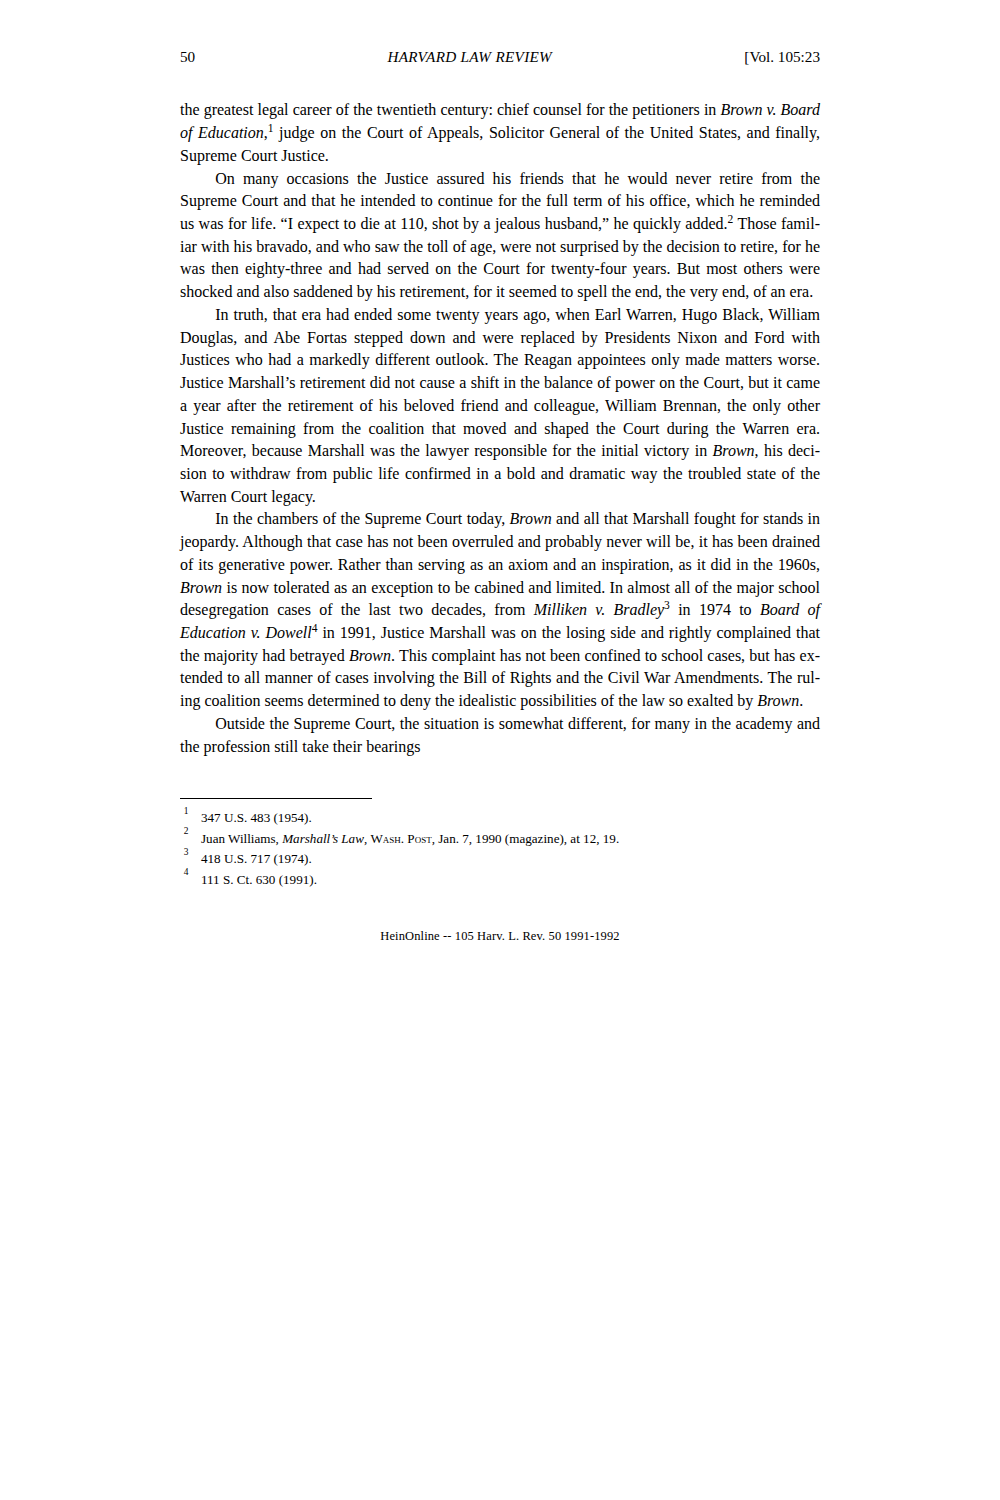50 HARVARD LAW REVIEW [Vol. 105:23
the greatest legal career of the twentieth century: chief counsel for the petitioners in Brown v. Board of Education,1 judge on the Court of Appeals, Solicitor General of the United States, and finally, Supreme Court Justice.
On many occasions the Justice assured his friends that he would never retire from the Supreme Court and that he intended to continue for the full term of his office, which he reminded us was for life. “I expect to die at 110, shot by a jealous husband,” he quickly added.2 Those familiar with his bravado, and who saw the toll of age, were not surprised by the decision to retire, for he was then eighty-three and had served on the Court for twenty-four years. But most others were shocked and also saddened by his retirement, for it seemed to spell the end, the very end, of an era.
In truth, that era had ended some twenty years ago, when Earl Warren, Hugo Black, William Douglas, and Abe Fortas stepped down and were replaced by Presidents Nixon and Ford with Justices who had a markedly different outlook. The Reagan appointees only made matters worse. Justice Marshall’s retirement did not cause a shift in the balance of power on the Court, but it came a year after the retirement of his beloved friend and colleague, William Brennan, the only other Justice remaining from the coalition that moved and shaped the Court during the Warren era. Moreover, because Marshall was the lawyer responsible for the initial victory in Brown, his decision to withdraw from public life confirmed in a bold and dramatic way the troubled state of the Warren Court legacy.
In the chambers of the Supreme Court today, Brown and all that Marshall fought for stands in jeopardy. Although that case has not been overruled and probably never will be, it has been drained of its generative power. Rather than serving as an axiom and an inspiration, as it did in the 1960s, Brown is now tolerated as an exception to be cabined and limited. In almost all of the major school desegregation cases of the last two decades, from Milliken v. Bradley3 in 1974 to Board of Education v. Dowell4 in 1991, Justice Marshall was on the losing side and rightly complained that the majority had betrayed Brown. This complaint has not been confined to school cases, but has extended to all manner of cases involving the Bill of Rights and the Civil War Amendments. The ruling coalition seems determined to deny the idealistic possibilities of the law so exalted by Brown.
Outside the Supreme Court, the situation is somewhat different, for many in the academy and the profession still take their bearings
1 347 U.S. 483 (1954).
2 Juan Williams, Marshall’s Law, Wash. Post, Jan. 7, 1990 (magazine), at 12, 19.
3 418 U.S. 717 (1974).
4 111 S. Ct. 630 (1991).
HeinOnline -- 105 Harv. L. Rev. 50 1991-1992